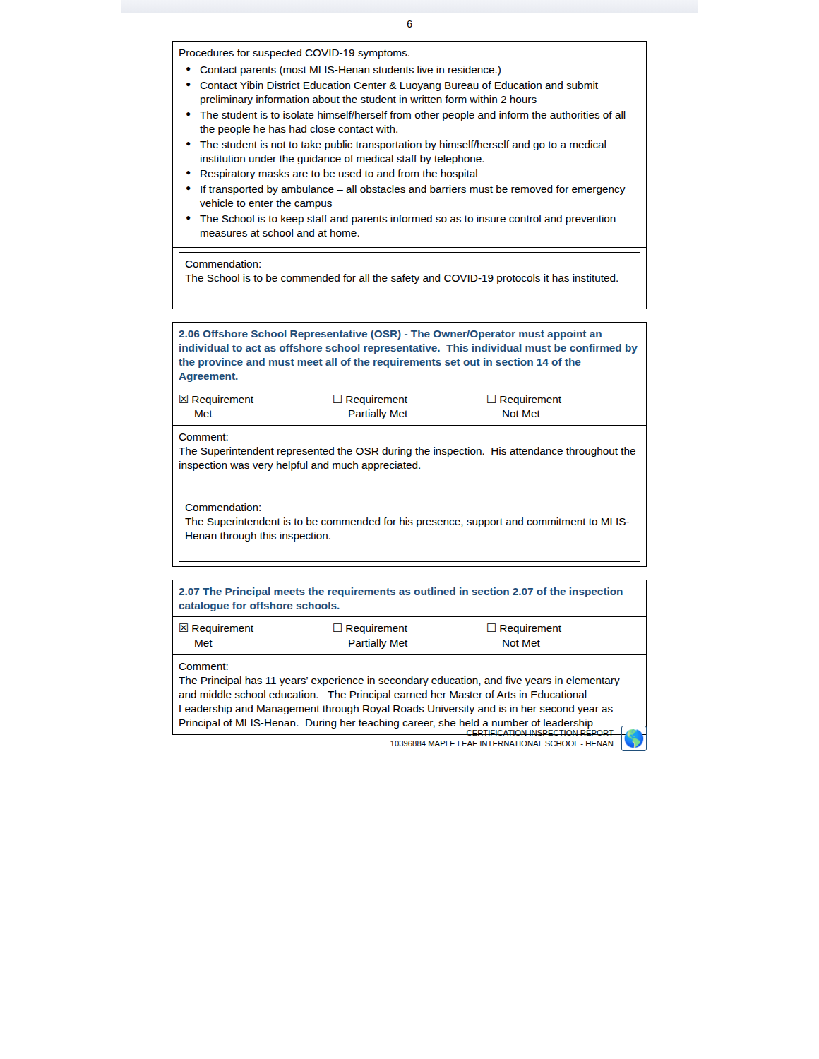6
| Procedures for suspected COVID-19 symptoms. Contact parents (most MLIS-Henan students live in residence.) Contact Yibin District Education Center & Luoyang Bureau of Education and submit preliminary information about the student in written form within 2 hours The student is to isolate himself/herself from other people and inform the authorities of all the people he has had close contact with. The student is not to take public transportation by himself/herself and go to a medical institution under the guidance of medical staff by telephone. Respiratory masks are to be used to and from the hospital If transported by ambulance – all obstacles and barriers must be removed for emergency vehicle to enter the campus The School is to keep staff and parents informed so as to insure control and prevention measures at school and at home. |
| Commendation: The School is to be commended for all the safety and COVID-19 protocols it has instituted. |
| 2.06 Offshore School Representative (OSR) - The Owner/Operator must appoint an individual to act as offshore school representative. This individual must be confirmed by the province and must meet all of the requirements set out in section 14 of the Agreement. |
| ☒ Requirement Met ☐ Requirement Partially Met ☐ Requirement Not Met |
| Comment: The Superintendent represented the OSR during the inspection. His attendance throughout the inspection was very helpful and much appreciated. |
| Commendation: The Superintendent is to be commended for his presence, support and commitment to MLIS-Henan through this inspection. |
| 2.07 The Principal meets the requirements as outlined in section 2.07 of the inspection catalogue for offshore schools. |
| ☒ Requirement Met ☐ Requirement Partially Met ☐ Requirement Not Met |
| Comment: The Principal has 11 years’ experience in secondary education, and five years in elementary and middle school education. The Principal earned her Master of Arts in Educational Leadership and Management through Royal Roads University and is in her second year as Principal of MLIS-Henan. During her teaching career, she held a number of leadership |
CERTIFICATION INSPECTION REPORT
10396884 MAPLE LEAF INTERNATIONAL SCHOOL - HENAN 🌎